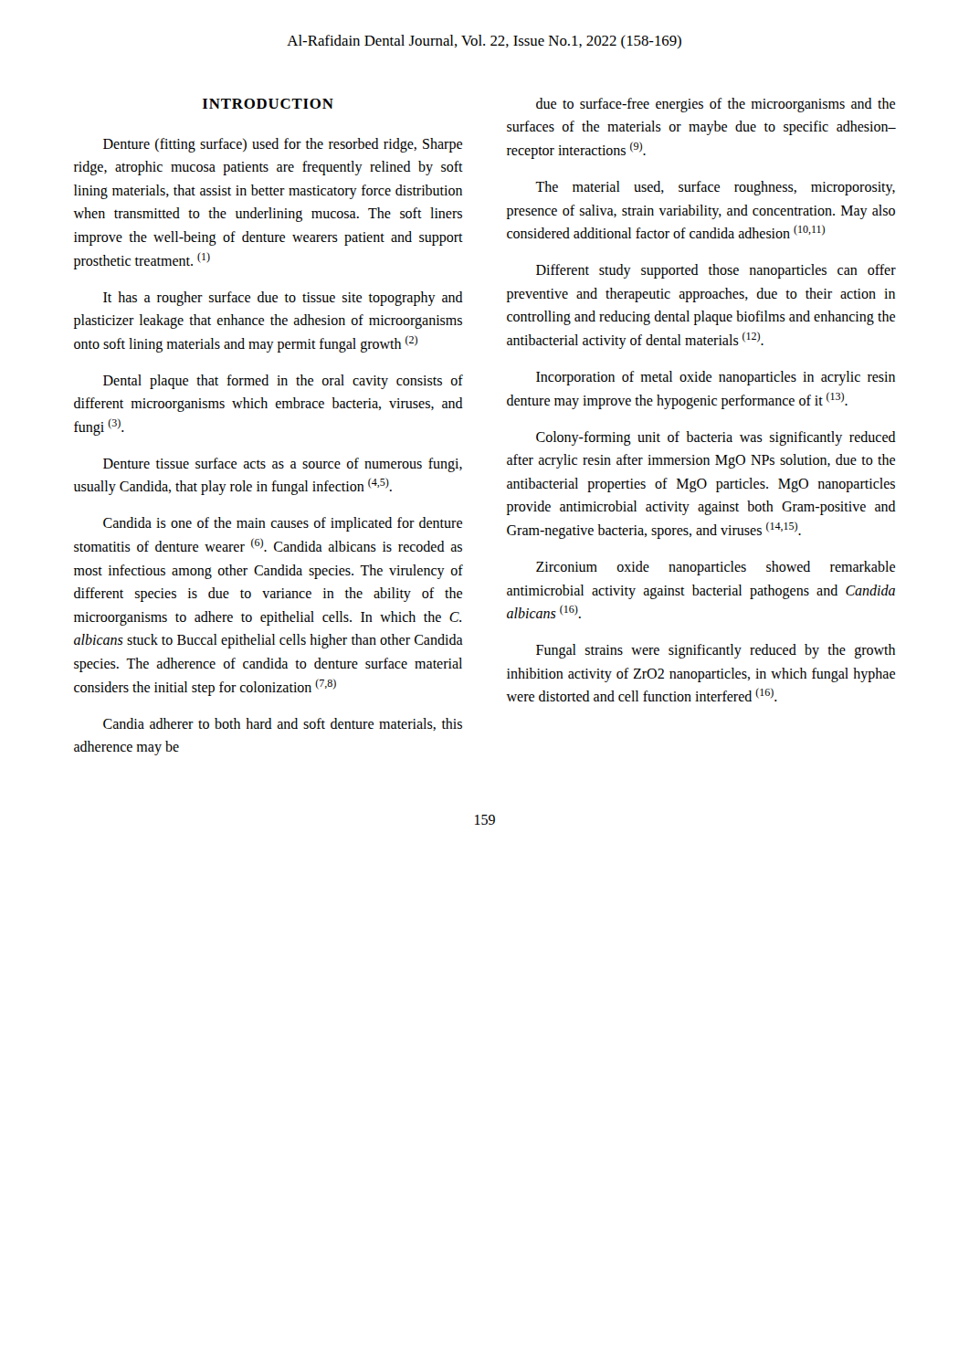Al-Rafidain Dental Journal, Vol. 22, Issue No.1, 2022 (158-169)
INTRODUCTION
Denture (fitting surface) used for the resorbed ridge, Sharpe ridge, atrophic mucosa patients are frequently relined by soft lining materials, that assist in better masticatory force distribution when transmitted to the underlining mucosa. The soft liners improve the well-being of denture wearers patient and support prosthetic treatment. (1)
It has a rougher surface due to tissue site topography and plasticizer leakage that enhance the adhesion of microorganisms onto soft lining materials and may permit fungal growth (2)
Dental plaque that formed in the oral cavity consists of different microorganisms which embrace bacteria, viruses, and fungi (3).
Denture tissue surface acts as a source of numerous fungi, usually Candida, that play role in fungal infection (4,5).
Candida is one of the main causes of implicated for denture stomatitis of denture wearer (6). Candida albicans is recoded as most infectious among other Candida species. The virulency of different species is due to variance in the ability of the microorganisms to adhere to epithelial cells. In which the C. albicans stuck to Buccal epithelial cells higher than other Candida species. The adherence of candida to denture surface material considers the initial step for colonization (7,8)
Candia adherer to both hard and soft denture materials, this adherence may be
due to surface-free energies of the microorganisms and the surfaces of the materials or maybe due to specific adhesion–receptor interactions (9).
The material used, surface roughness, microporosity, presence of saliva, strain variability, and concentration. May also considered additional factor of candida adhesion (10,11)
Different study supported those nanoparticles can offer preventive and therapeutic approaches, due to their action in controlling and reducing dental plaque biofilms and enhancing the antibacterial activity of dental materials (12).
Incorporation of metal oxide nanoparticles in acrylic resin denture may improve the hypogenic performance of it (13).
Colony-forming unit of bacteria was significantly reduced after acrylic resin after immersion MgO NPs solution, due to the antibacterial properties of MgO particles. MgO nanoparticles provide antimicrobial activity against both Gram-positive and Gram-negative bacteria, spores, and viruses (14,15).
Zirconium oxide nanoparticles showed remarkable antimicrobial activity against bacterial pathogens and Candida albicans (16).
Fungal strains were significantly reduced by the growth inhibition activity of ZrO2 nanoparticles, in which fungal hyphae were distorted and cell function interfered (16).
159